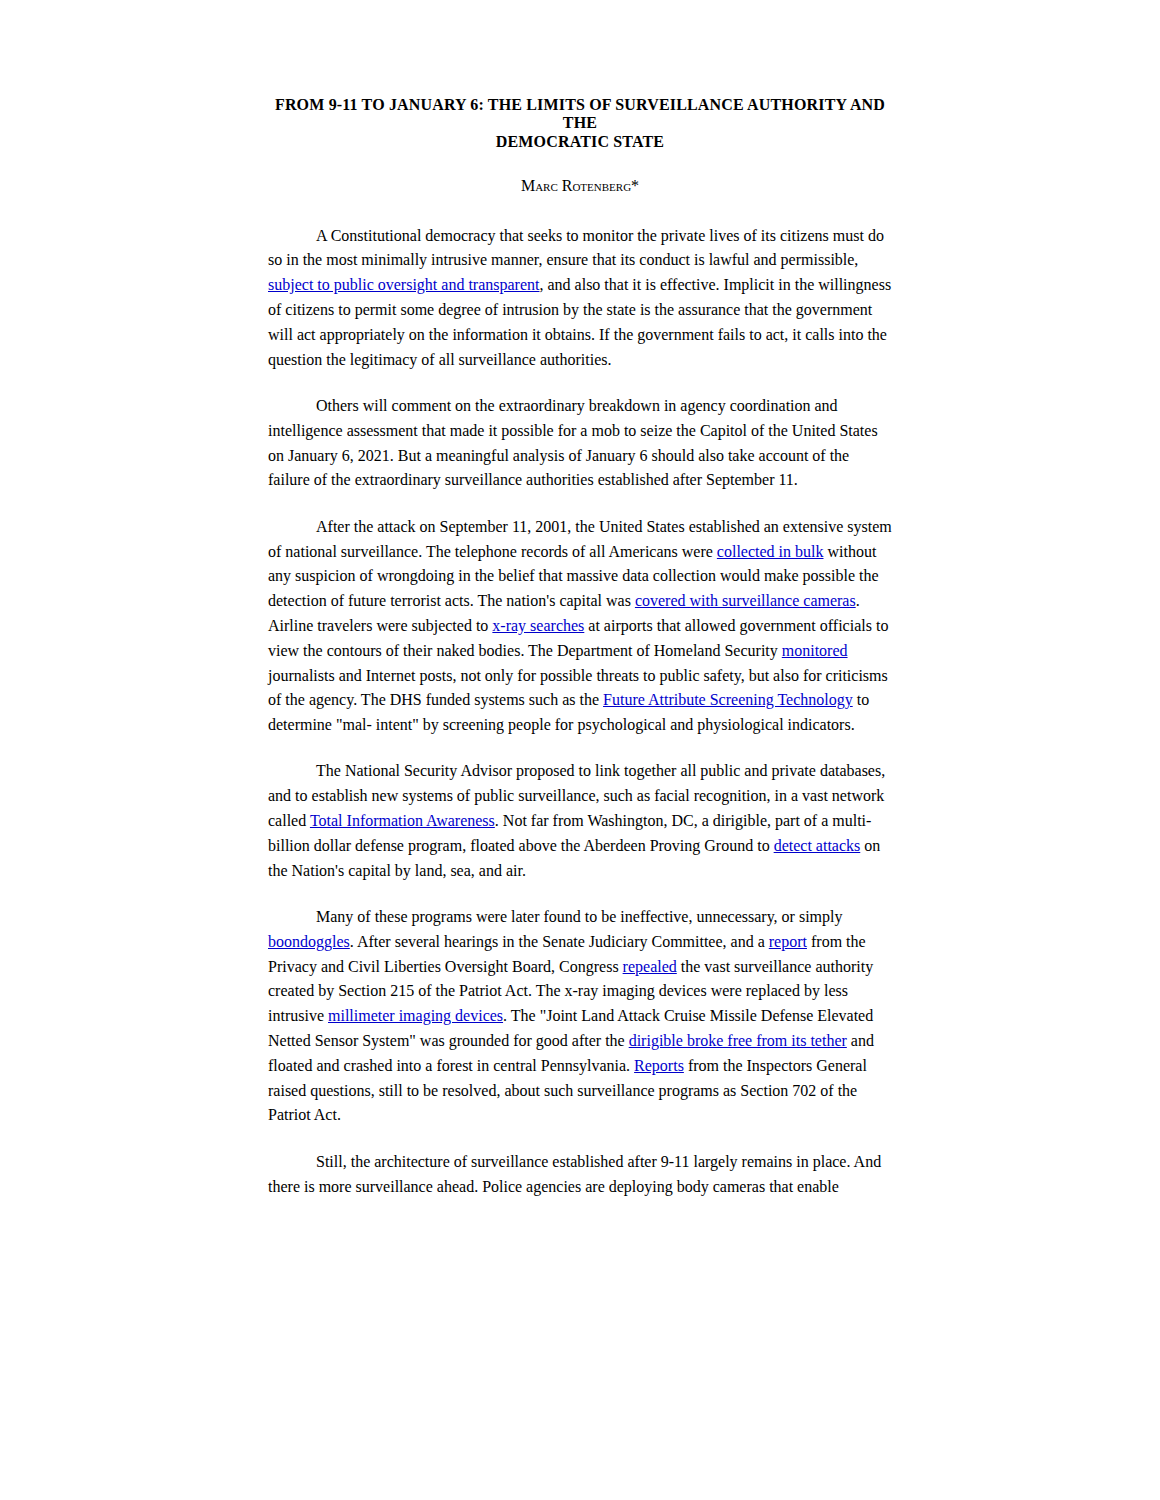From 9-11 to January 6: The Limits of Surveillance Authority and the
Democratic State
Marc Rotenberg*
A Constitutional democracy that seeks to monitor the private lives of its citizens must do so in the most minimally intrusive manner, ensure that its conduct is lawful and permissible, subject to public oversight and transparent, and also that it is effective. Implicit in the willingness of citizens to permit some degree of intrusion by the state is the assurance that the government will act appropriately on the information it obtains. If the government fails to act, it calls into the question the legitimacy of all surveillance authorities.
Others will comment on the extraordinary breakdown in agency coordination and intelligence assessment that made it possible for a mob to seize the Capitol of the United States on January 6, 2021. But a meaningful analysis of January 6 should also take account of the failure of the extraordinary surveillance authorities established after September 11.
After the attack on September 11, 2001, the United States established an extensive system of national surveillance. The telephone records of all Americans were collected in bulk without any suspicion of wrongdoing in the belief that massive data collection would make possible the detection of future terrorist acts. The nation's capital was covered with surveillance cameras. Airline travelers were subjected to x-ray searches at airports that allowed government officials to view the contours of their naked bodies. The Department of Homeland Security monitored journalists and Internet posts, not only for possible threats to public safety, but also for criticisms of the agency. The DHS funded systems such as the Future Attribute Screening Technology to determine "mal- intent" by screening people for psychological and physiological indicators.
The National Security Advisor proposed to link together all public and private databases, and to establish new systems of public surveillance, such as facial recognition, in a vast network called Total Information Awareness. Not far from Washington, DC, a dirigible, part of a multi-billion dollar defense program, floated above the Aberdeen Proving Ground to detect attacks on the Nation's capital by land, sea, and air.
Many of these programs were later found to be ineffective, unnecessary, or simply boondoggles. After several hearings in the Senate Judiciary Committee, and a report from the Privacy and Civil Liberties Oversight Board, Congress repealed the vast surveillance authority created by Section 215 of the Patriot Act. The x-ray imaging devices were replaced by less intrusive millimeter imaging devices. The "Joint Land Attack Cruise Missile Defense Elevated Netted Sensor System" was grounded for good after the dirigible broke free from its tether and floated and crashed into a forest in central Pennsylvania. Reports from the Inspectors General raised questions, still to be resolved, about such surveillance programs as Section 702 of the Patriot Act.
Still, the architecture of surveillance established after 9-11 largely remains in place. And there is more surveillance ahead. Police agencies are deploying body cameras that enable